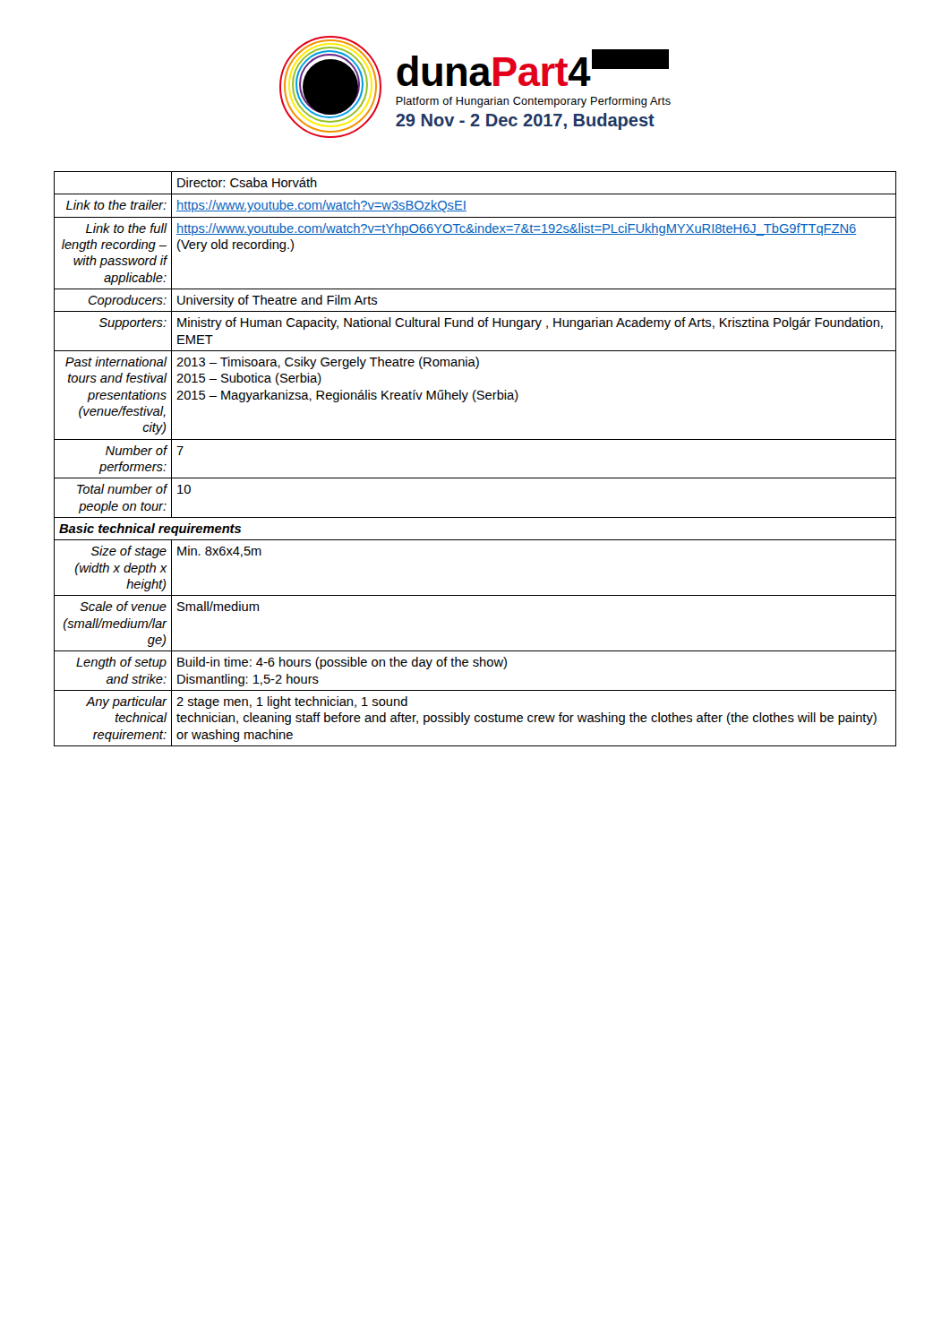dunaPart4
Platform of Hungarian Contemporary Performing Arts
29 Nov - 2 Dec 2017, Budapest
| | Director: Csaba Horváth |
| Link to the trailer: | https://www.youtube.com/watch?v=w3sBOzkQsEI |
| Link to the full length recording – with password if applicable: | https://www.youtube.com/watch?v=tYhpO66YOTc&index=7&t=192s&list=PLciFUkhgMYXuRI8teH6J_TbG9fTTqFZN6 (Very old recording.) |
| Coproducers: | University of Theatre and Film Arts |
| Supporters: | Ministry of Human Capacity, National Cultural Fund of Hungary , Hungarian Academy of Arts, Krisztina Polgár Foundation, EMET |
| Past international tours and festival presentations (venue/festival, city) | 2013 – Timisoara, Csiky Gergely Theatre (Romania) 2015 – Subotica (Serbia) 2015 – Magyarkanizsa, Regionális Kreatív Műhely (Serbia) |
| Number of performers: | 7 |
| Total number of people on tour: | 10 |
| Basic technical requirements |
| Size of stage (width x depth x height) | Min. 8x6x4,5m |
| Scale of venue (small/medium/large) | Small/medium |
| Length of setup and strike: | Build-in time: 4-6 hours (possible on the day of the show) Dismantling: 1,5-2 hours |
| Any particular technical requirement: | 2 stage men, 1 light technician, 1 sound technician, cleaning staff before and after, possibly costume crew for washing the clothes after (the clothes will be painty) or washing machine |